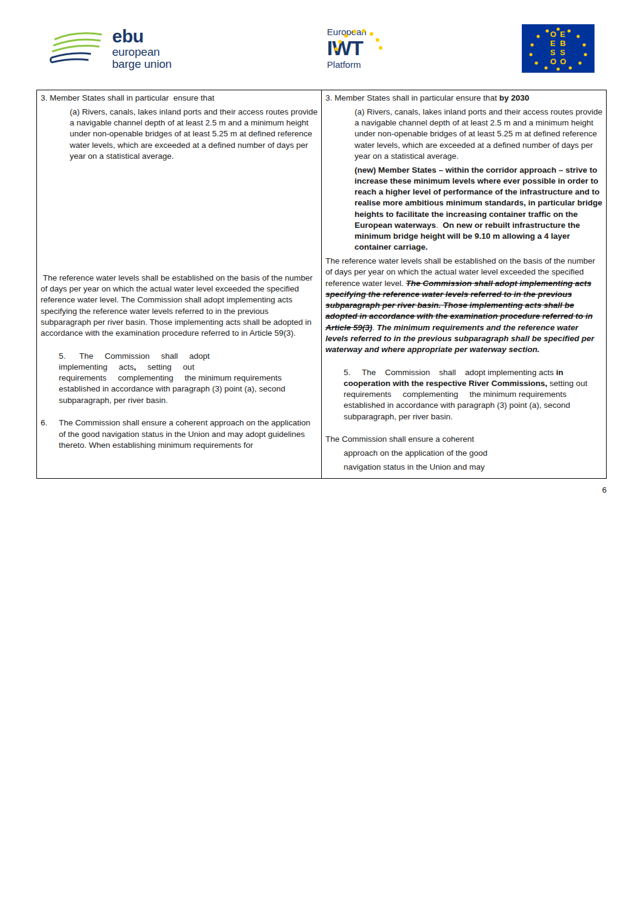ebu
european
barge union
European
IWT
Platform
OE EB SS OO
| 3. Member States shall in particular ensure that (a) Rivers, canals, lakes inland ports and their access routes provide a navigable channel depth of at least 2.5 m and a minimum height under non-openable bridges of at least 5.25 m at defined reference water levels, which are exceeded at a defined number of days per year on a statistical average. The reference water levels shall be established on the basis of the number of days per year on which the actual water level exceeded the specified reference water level. The Commission shall adopt implementing acts specifying the reference water levels referred to in the previous subparagraph per river basin. Those implementing acts shall be adopted in accordance with the examination procedure referred to in Article 59(3). 5. The Commission shall adopt implementing acts , setting out requirements complementing the minimum requirements established in accordance with paragraph (3) point (a), second subparagraph, per river basin. 6. The Commission shall ensure a coherent approach on the application of the good navigation status in the Union and may adopt guidelines thereto. When establishing minimum requirements for | 3. Member States shall in particular ensure that by 2030 (a) Rivers, canals, lakes inland ports and their access routes provide a navigable channel depth of at least 2.5 m and a minimum height under non-openable bridges of at least 5.25 m at defined reference water levels, which are exceeded at a defined number of days per year on a statistical average. (new) Member States – within the corridor approach – strive to increase these minimum levels where ever possible in order to reach a higher level of performance of the infrastructure and to realise more ambitious minimum standards, in particular bridge heights to facilitate the increasing container traffic on the European waterways . On new or rebuilt infrastructure the minimum bridge height will be 9.10 m allowing a 4 layer container carriage. The reference water levels shall be established on the basis of the number of days per year on which the actual water level exceeded the specified reference water level. The Commission shall adopt implementing acts specifying the reference water levels referred to in the previous subparagraph per river basin. Those implementing acts shall be adopted in accordance with the examination procedure referred to in Article 59(3) . The minimum requirements and the reference water levels referred to in the previous subparagraph shall be specified per waterway and where appropriate per waterway section. 5. The Commission shall adopt implementing acts in cooperation with the respective River Commissions, setting out requirements complementing the minimum requirements established in accordance with paragraph (3) point (a), second subparagraph, per river basin. The Commission shall ensure a coherent approach on the application of the good navigation status in the Union and may |
6